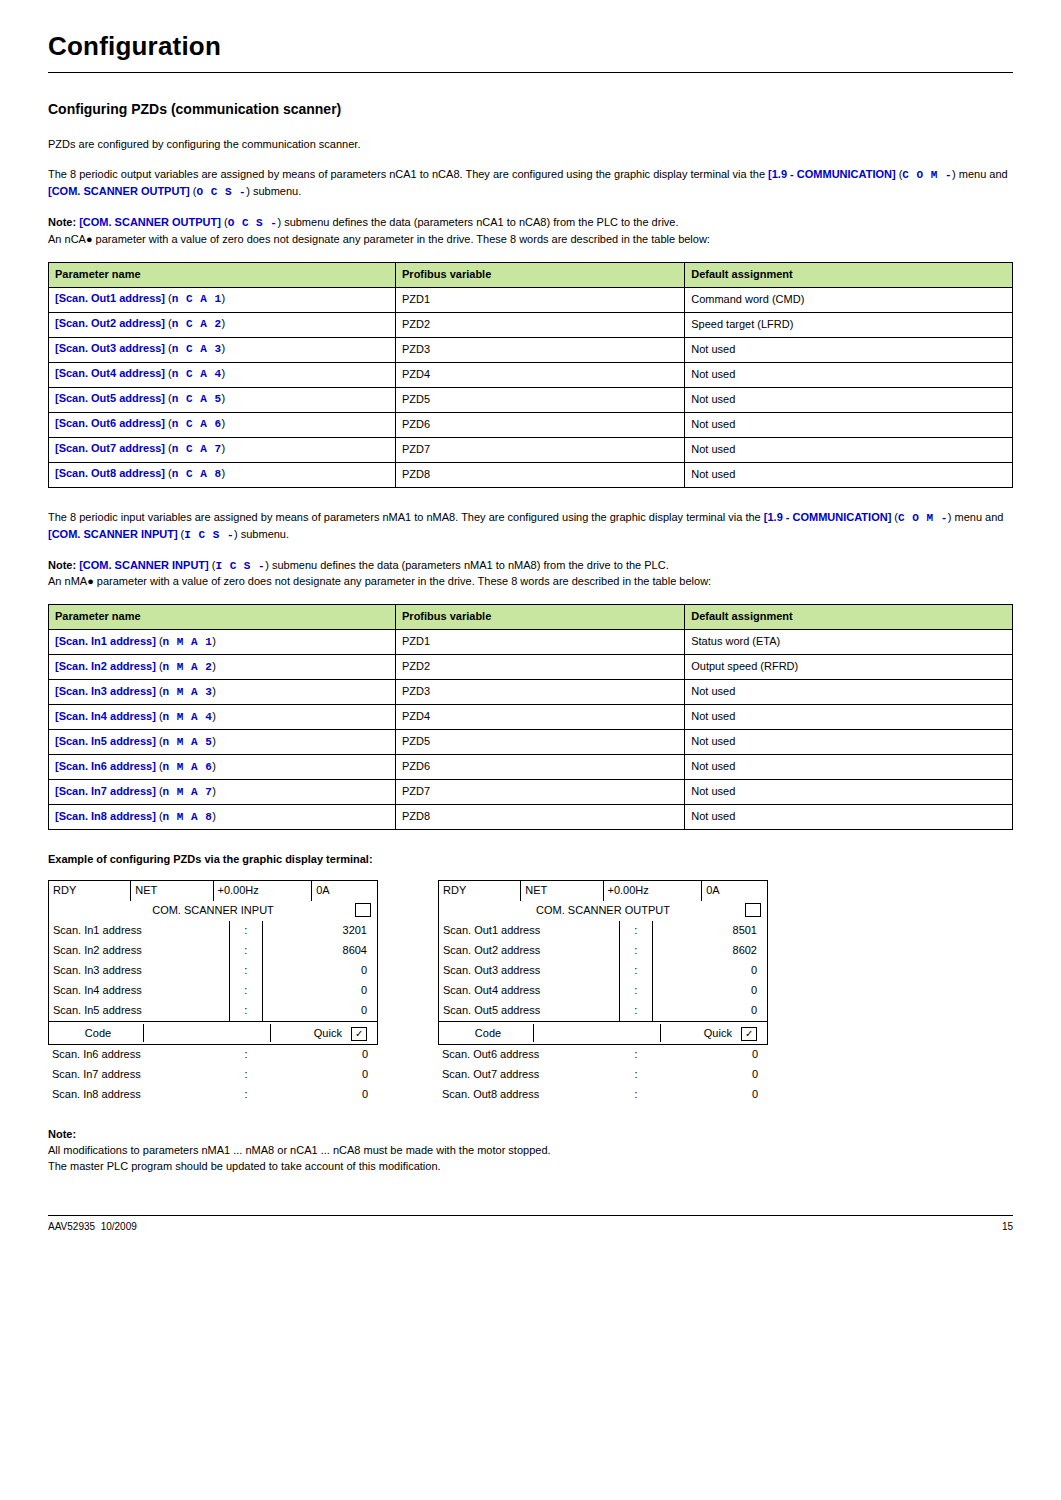Configuration
Configuring PZDs (communication scanner)
PZDs are configured by configuring the communication scanner.
The 8 periodic output variables are assigned by means of parameters nCA1 to nCA8. They are configured using the graphic display terminal via the [1.9 - COMMUNICATION] (C O M -) menu and [COM. SCANNER OUTPUT] (O C S -) submenu.
Note: [COM. SCANNER OUTPUT] (O C S -) submenu defines the data (parameters nCA1 to nCA8) from the PLC to the drive.
An nCA● parameter with a value of zero does not designate any parameter in the drive. These 8 words are described in the table below:
| Parameter name | Profibus variable | Default assignment |
| --- | --- | --- |
| [Scan. Out1 address] ( n C A 1 ) | PZD1 | Command word (CMD) |
| [Scan. Out2 address] ( n C A 2 ) | PZD2 | Speed target (LFRD) |
| [Scan. Out3 address] ( n C A 3 ) | PZD3 | Not used |
| [Scan. Out4 address] ( n C A 4 ) | PZD4 | Not used |
| [Scan. Out5 address] ( n C A 5 ) | PZD5 | Not used |
| [Scan. Out6 address] ( n C A 6 ) | PZD6 | Not used |
| [Scan. Out7 address] ( n C A 7 ) | PZD7 | Not used |
| [Scan. Out8 address] ( n C A 8 ) | PZD8 | Not used |
The 8 periodic input variables are assigned by means of parameters nMA1 to nMA8. They are configured using the graphic display terminal via the [1.9 - COMMUNICATION] (C O M -) menu and [COM. SCANNER INPUT] (I C S -) submenu.
Note: [COM. SCANNER INPUT] (I C S -) submenu defines the data (parameters nMA1 to nMA8) from the drive to the PLC.
An nMA● parameter with a value of zero does not designate any parameter in the drive. These 8 words are described in the table below:
| Parameter name | Profibus variable | Default assignment |
| --- | --- | --- |
| [Scan. In1 address] ( n M A 1 ) | PZD1 | Status word (ETA) |
| [Scan. In2 address] ( n M A 2 ) | PZD2 | Output speed (RFRD) |
| [Scan. In3 address] ( n M A 3 ) | PZD3 | Not used |
| [Scan. In4 address] ( n M A 4 ) | PZD4 | Not used |
| [Scan. In5 address] ( n M A 5 ) | PZD5 | Not used |
| [Scan. In6 address] ( n M A 6 ) | PZD6 | Not used |
| [Scan. In7 address] ( n M A 7 ) | PZD7 | Not used |
| [Scan. In8 address] ( n M A 8 ) | PZD8 | Not used |
Example of configuring PZDs via the graphic display terminal:
| RDY | NET | +0.00Hz | 0A |
| COM. SCANNER INPUT |
| Scan. In1 address | : | 3201 |
| Scan. In2 address | : | 8604 |
| Scan. In3 address | : | 0 |
| Scan. In4 address | : | 0 |
| Scan. In5 address | : | 0 |
| Code Quick ✓ |
| Scan. In6 address | : | 0 |
| Scan. In7 address | : | 0 |
| Scan. In8 address | : | 0 |
| RDY | NET | +0.00Hz | 0A |
| COM. SCANNER OUTPUT |
| Scan. Out1 address | : | 8501 |
| Scan. Out2 address | : | 8602 |
| Scan. Out3 address | : | 0 |
| Scan. Out4 address | : | 0 |
| Scan. Out5 address | : | 0 |
| Code Quick ✓ |
| Scan. Out6 address | : | 0 |
| Scan. Out7 address | : | 0 |
| Scan. Out8 address | : | 0 |
Note:
All modifications to parameters nMA1 ... nMA8 or nCA1 ... nCA8 must be made with the motor stopped.
The master PLC program should be updated to take account of this modification.
AAV52935 10/2009
15